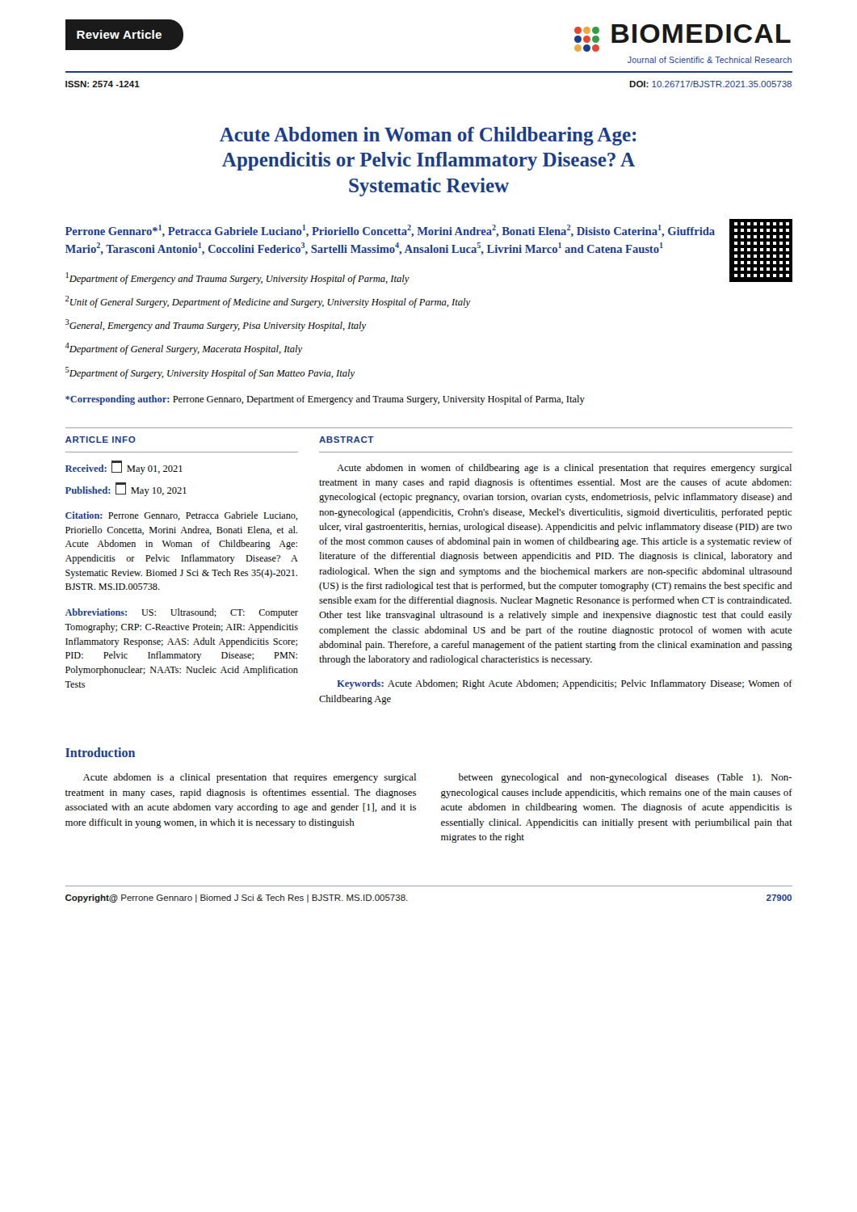Review Article
BIOMEDICAL
Journal of Scientific & Technical Research
ISSN: 2574 -1241
DOI: 10.26717/BJSTR.2021.35.005738
Acute Abdomen in Woman of Childbearing Age:
Appendicitis or Pelvic Inflammatory Disease? A
Systematic Review
Perrone Gennaro*1, Petracca Gabriele Luciano1, Prioriello Concetta2, Morini Andrea2, Bonati Elena2, Disisto Caterina1, Giuffrida Mario2, Tarasconi Antonio1, Coccolini Federico3, Sartelli Massimo4, Ansaloni Luca5, Livrini Marco1 and Catena Fausto1
1Department of Emergency and Trauma Surgery, University Hospital of Parma, Italy
2Unit of General Surgery, Department of Medicine and Surgery, University Hospital of Parma, Italy
3General, Emergency and Trauma Surgery, Pisa University Hospital, Italy
4Department of General Surgery, Macerata Hospital, Italy
5Department of Surgery, University Hospital of San Matteo Pavia, Italy
*Corresponding author: Perrone Gennaro, Department of Emergency and Trauma Surgery, University Hospital of Parma, Italy
ARTICLE INFO
Received: May 01, 2021
Published: May 10, 2021
Citation: Perrone Gennaro, Petracca Gabriele Luciano, Prioriello Concetta, Morini Andrea, Bonati Elena, et al. Acute Abdomen in Woman of Childbearing Age: Appendicitis or Pelvic Inflammatory Disease? A Systematic Review. Biomed J Sci & Tech Res 35(4)-2021. BJSTR. MS.ID.005738.
Abbreviations: US: Ultrasound; CT: Computer Tomography; CRP: C-Reactive Protein; AIR: Appendicitis Inflammatory Response; AAS: Adult Appendicitis Score; PID: Pelvic Inflammatory Disease; PMN: Polymorphonuclear; NAATs: Nucleic Acid Amplification Tests
ABSTRACT
Acute abdomen in women of childbearing age is a clinical presentation that requires emergency surgical treatment in many cases and rapid diagnosis is oftentimes essential. Most are the causes of acute abdomen: gynecological (ectopic pregnancy, ovarian torsion, ovarian cysts, endometriosis, pelvic inflammatory disease) and non-gynecological (appendicitis, Crohn's disease, Meckel's diverticulitis, sigmoid diverticulitis, perforated peptic ulcer, viral gastroenteritis, hernias, urological disease). Appendicitis and pelvic inflammatory disease (PID) are two of the most common causes of abdominal pain in women of childbearing age. This article is a systematic review of literature of the differential diagnosis between appendicitis and PID. The diagnosis is clinical, laboratory and radiological. When the sign and symptoms and the biochemical markers are non-specific abdominal ultrasound (US) is the first radiological test that is performed, but the computer tomography (CT) remains the best specific and sensible exam for the differential diagnosis. Nuclear Magnetic Resonance is performed when CT is contraindicated. Other test like transvaginal ultrasound is a relatively simple and inexpensive diagnostic test that could easily complement the classic abdominal US and be part of the routine diagnostic protocol of women with acute abdominal pain. Therefore, a careful management of the patient starting from the clinical examination and passing through the laboratory and radiological characteristics is necessary.
Keywords: Acute Abdomen; Right Acute Abdomen; Appendicitis; Pelvic Inflammatory Disease; Women of Childbearing Age
Introduction
Acute abdomen is a clinical presentation that requires emergency surgical treatment in many cases, rapid diagnosis is oftentimes essential. The diagnoses associated with an acute abdomen vary according to age and gender [1], and it is more difficult in young women, in which it is necessary to distinguish
between gynecological and non-gynecological diseases (Table 1). Non-gynecological causes include appendicitis, which remains one of the main causes of acute abdomen in childbearing women. The diagnosis of acute appendicitis is essentially clinical. Appendicitis can initially present with periumbilical pain that migrates to the right
Copyright@ Perrone Gennaro | Biomed J Sci & Tech Res | BJSTR. MS.ID.005738.
27900